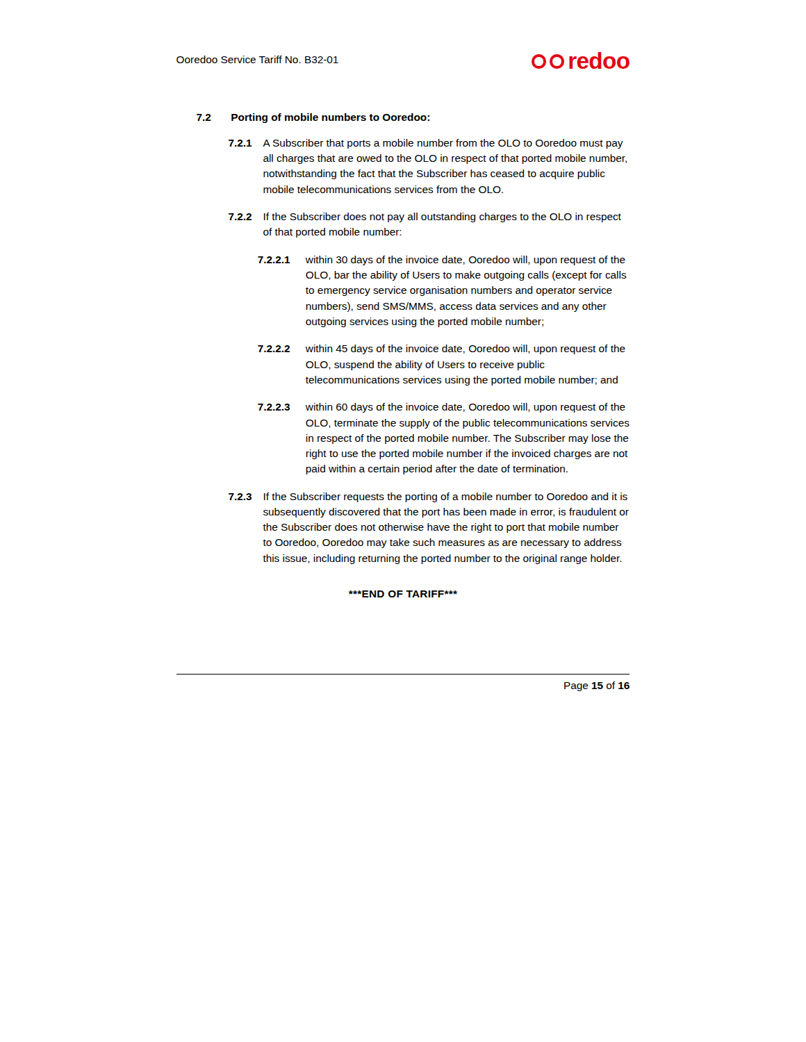Ooredoo Service Tariff No. B32-01
redoo
7.2 Porting of mobile numbers to Ooredoo:
7.2.1 A Subscriber that ports a mobile number from the OLO to Ooredoo must pay all charges that are owed to the OLO in respect of that ported mobile number, notwithstanding the fact that the Subscriber has ceased to acquire public mobile telecommunications services from the OLO.
7.2.2 If the Subscriber does not pay all outstanding charges to the OLO in respect of that ported mobile number:
7.2.2.1 within 30 days of the invoice date, Ooredoo will, upon request of the OLO, bar the ability of Users to make outgoing calls (except for calls to emergency service organisation numbers and operator service numbers), send SMS/MMS, access data services and any other outgoing services using the ported mobile number;
7.2.2.2 within 45 days of the invoice date, Ooredoo will, upon request of the OLO, suspend the ability of Users to receive public telecommunications services using the ported mobile number; and
7.2.2.3 within 60 days of the invoice date, Ooredoo will, upon request of the OLO, terminate the supply of the public telecommunications services in respect of the ported mobile number. The Subscriber may lose the right to use the ported mobile number if the invoiced charges are not paid within a certain period after the date of termination.
7.2.3 If the Subscriber requests the porting of a mobile number to Ooredoo and it is subsequently discovered that the port has been made in error, is fraudulent or the Subscriber does not otherwise have the right to port that mobile number to Ooredoo, Ooredoo may take such measures as are necessary to address this issue, including returning the ported number to the original range holder.
***END OF TARIFF***
Page 15 of 16